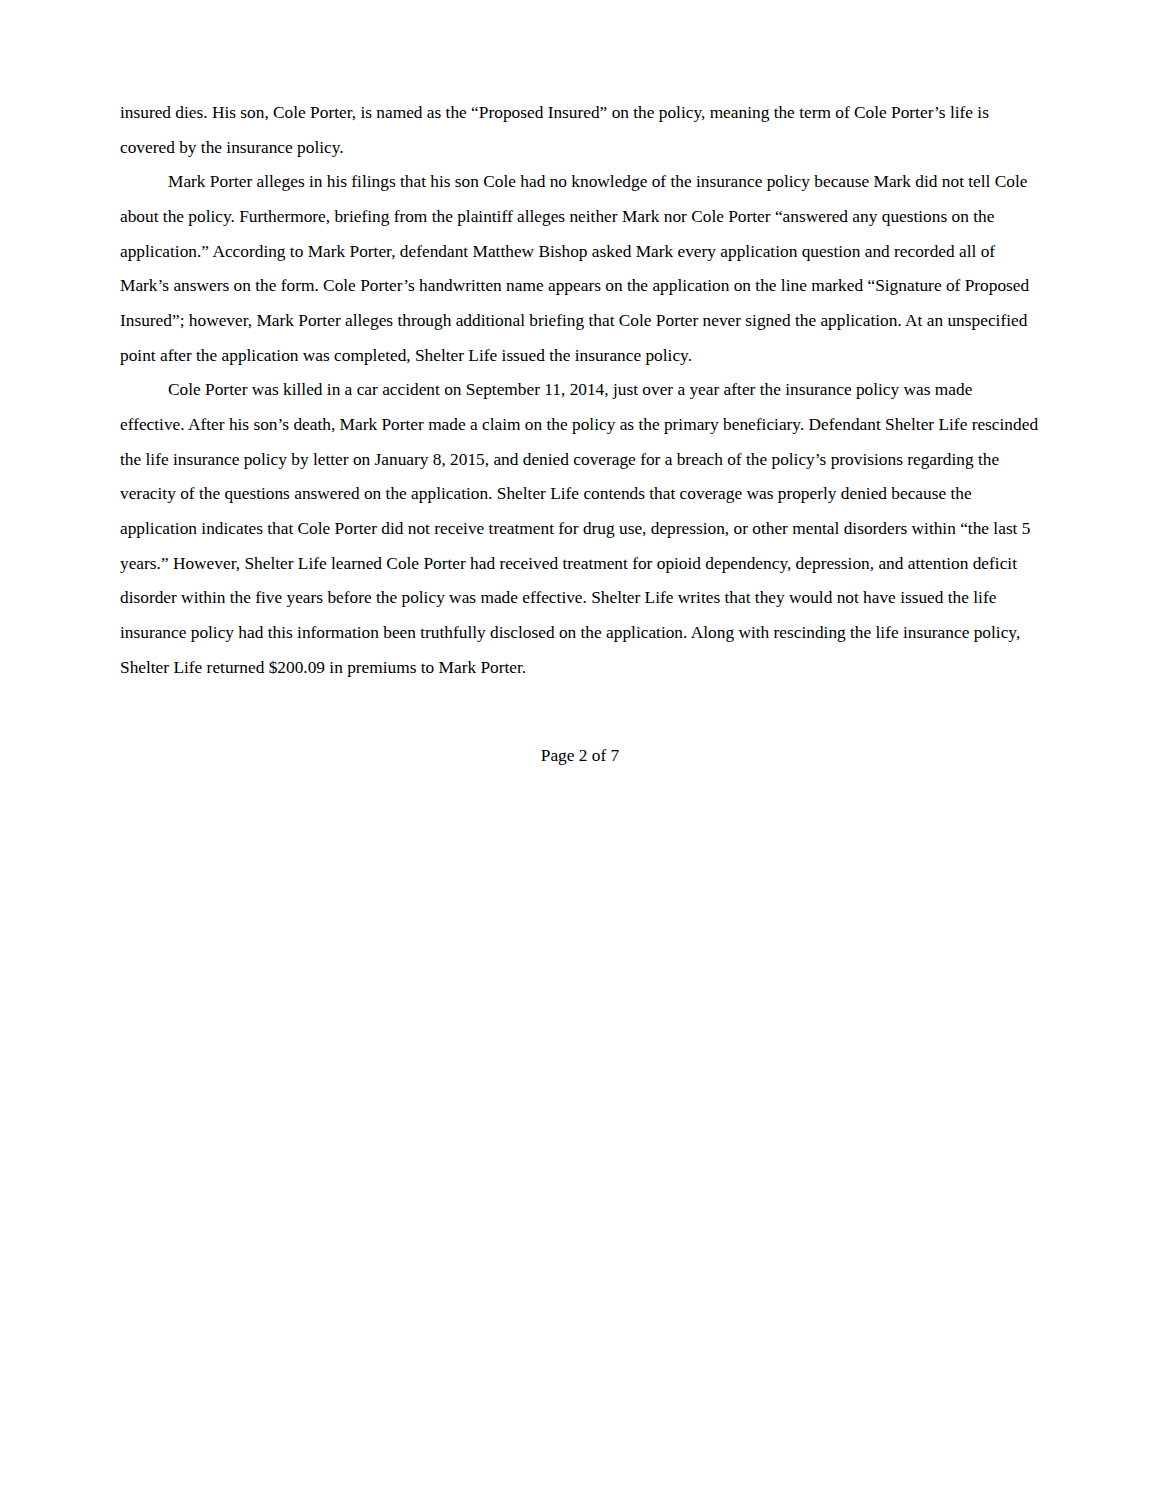insured dies. His son, Cole Porter, is named as the “Proposed Insured” on the policy, meaning the term of Cole Porter’s life is covered by the insurance policy.
Mark Porter alleges in his filings that his son Cole had no knowledge of the insurance policy because Mark did not tell Cole about the policy. Furthermore, briefing from the plaintiff alleges neither Mark nor Cole Porter “answered any questions on the application.” According to Mark Porter, defendant Matthew Bishop asked Mark every application question and recorded all of Mark’s answers on the form. Cole Porter’s handwritten name appears on the application on the line marked “Signature of Proposed Insured”; however, Mark Porter alleges through additional briefing that Cole Porter never signed the application. At an unspecified point after the application was completed, Shelter Life issued the insurance policy.
Cole Porter was killed in a car accident on September 11, 2014, just over a year after the insurance policy was made effective. After his son’s death, Mark Porter made a claim on the policy as the primary beneficiary. Defendant Shelter Life rescinded the life insurance policy by letter on January 8, 2015, and denied coverage for a breach of the policy’s provisions regarding the veracity of the questions answered on the application. Shelter Life contends that coverage was properly denied because the application indicates that Cole Porter did not receive treatment for drug use, depression, or other mental disorders within “the last 5 years.” However, Shelter Life learned Cole Porter had received treatment for opioid dependency, depression, and attention deficit disorder within the five years before the policy was made effective. Shelter Life writes that they would not have issued the life insurance policy had this information been truthfully disclosed on the application. Along with rescinding the life insurance policy, Shelter Life returned $200.09 in premiums to Mark Porter.
Page 2 of 7